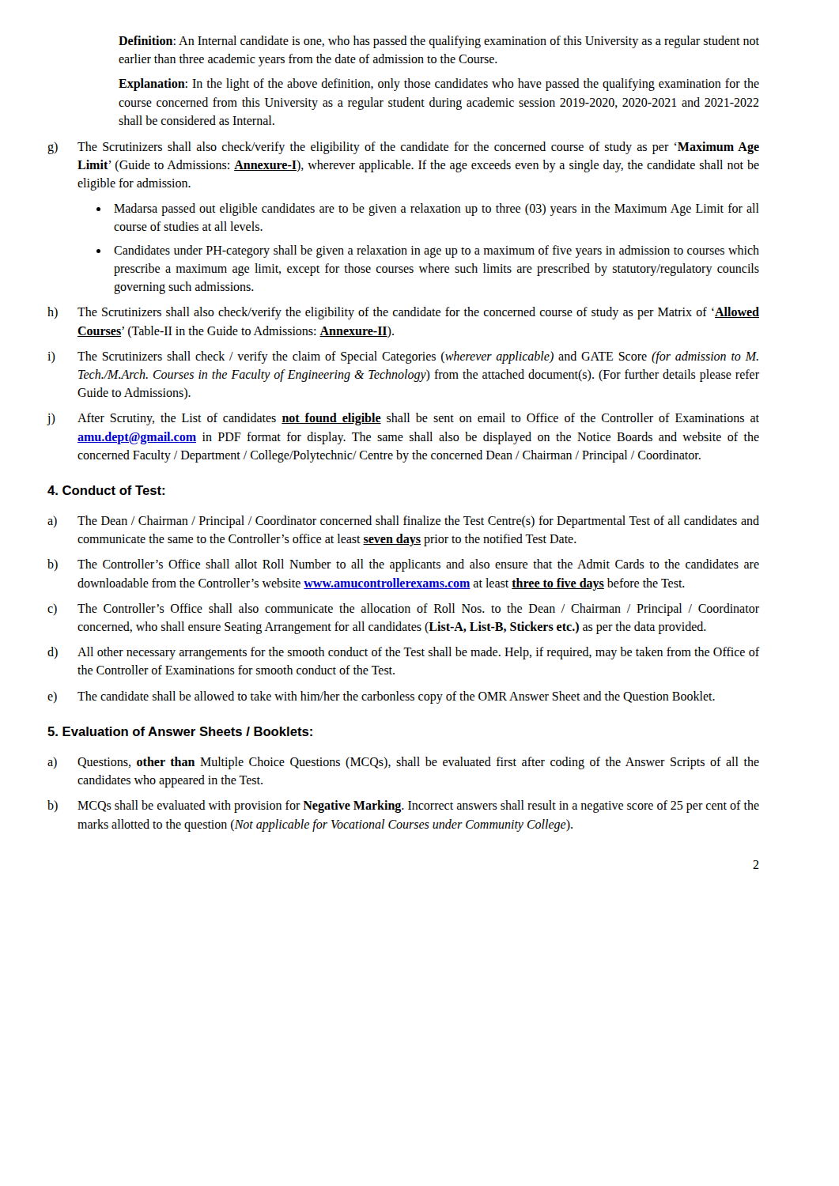Definition: An Internal candidate is one, who has passed the qualifying examination of this University as a regular student not earlier than three academic years from the date of admission to the Course.
Explanation: In the light of the above definition, only those candidates who have passed the qualifying examination for the course concerned from this University as a regular student during academic session 2019-2020, 2020-2021 and 2021-2022 shall be considered as Internal.
g) The Scrutinizers shall also check/verify the eligibility of the candidate for the concerned course of study as per ‘Maximum Age Limit’ (Guide to Admissions: Annexure-I), wherever applicable. If the age exceeds even by a single day, the candidate shall not be eligible for admission.
Madarsa passed out eligible candidates are to be given a relaxation up to three (03) years in the Maximum Age Limit for all course of studies at all levels.
Candidates under PH-category shall be given a relaxation in age up to a maximum of five years in admission to courses which prescribe a maximum age limit, except for those courses where such limits are prescribed by statutory/regulatory councils governing such admissions.
h) The Scrutinizers shall also check/verify the eligibility of the candidate for the concerned course of study as per Matrix of ‘Allowed Courses’ (Table-II in the Guide to Admissions: Annexure-II).
i) The Scrutinizers shall check / verify the claim of Special Categories (wherever applicable) and GATE Score (for admission to M. Tech./M.Arch. Courses in the Faculty of Engineering & Technology) from the attached document(s). (For further details please refer Guide to Admissions).
j) After Scrutiny, the List of candidates not found eligible shall be sent on email to Office of the Controller of Examinations at amu.dept@gmail.com in PDF format for display. The same shall also be displayed on the Notice Boards and website of the concerned Faculty / Department / College/Polytechnic/ Centre by the concerned Dean / Chairman / Principal / Coordinator.
4. Conduct of Test:
a) The Dean / Chairman / Principal / Coordinator concerned shall finalize the Test Centre(s) for Departmental Test of all candidates and communicate the same to the Controller’s office at least seven days prior to the notified Test Date.
b) The Controller’s Office shall allot Roll Number to all the applicants and also ensure that the Admit Cards to the candidates are downloadable from the Controller’s website www.amucontrollerexams.com at least three to five days before the Test.
c) The Controller’s Office shall also communicate the allocation of Roll Nos. to the Dean / Chairman / Principal / Coordinator concerned, who shall ensure Seating Arrangement for all candidates (List-A, List-B, Stickers etc.) as per the data provided.
d) All other necessary arrangements for the smooth conduct of the Test shall be made. Help, if required, may be taken from the Office of the Controller of Examinations for smooth conduct of the Test.
e) The candidate shall be allowed to take with him/her the carbonless copy of the OMR Answer Sheet and the Question Booklet.
5. Evaluation of Answer Sheets / Booklets:
a) Questions, other than Multiple Choice Questions (MCQs), shall be evaluated first after coding of the Answer Scripts of all the candidates who appeared in the Test.
b) MCQs shall be evaluated with provision for Negative Marking. Incorrect answers shall result in a negative score of 25 per cent of the marks allotted to the question (Not applicable for Vocational Courses under Community College).
2